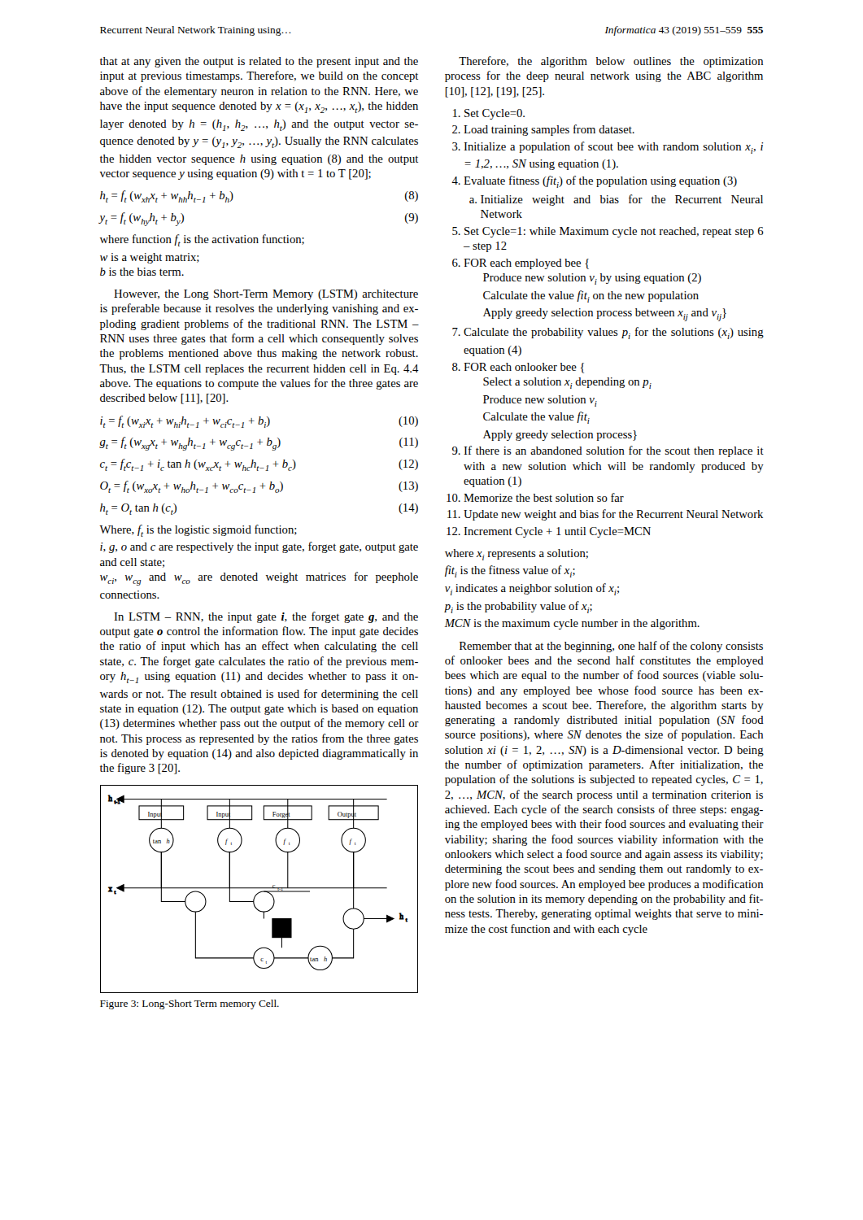Recurrent Neural Network Training using…
Informatica 43 (2019) 551–559555
that at any given the output is related to the present input and the input at previous timestamps. Therefore, we build on the concept above of the elementary neuron in relation to the RNN. Here, we have the input sequence denoted by x = (x1, x2, …, xt), the hidden layer denoted by h = (h1, h2, …, ht) and the output vector sequence denoted by y = (y1, y2, …, yt). Usually the RNN calculates the hidden vector sequence h using equation (8) and the output vector sequence y using equation (9) with t = 1 to T [20];
ht = ft (wxhxt + whhht−1 + bh)
(8)
yt = ft (whyht + by)
(9)
where function ft is the activation function;
w is a weight matrix;
b is the bias term.
However, the Long Short-Term Memory (LSTM) architecture is preferable because it resolves the underlying vanishing and exploding gradient problems of the traditional RNN. The LSTM – RNN uses three gates that form a cell which consequently solves the problems mentioned above thus making the network robust. Thus, the LSTM cell replaces the recurrent hidden cell in Eq. 4.4 above. The equations to compute the values for the three gates are described below [11], [20].
it = ft (wxixt + whiht−1 + wcict−1 + bi)
(10)
gt = ft (wxgxt + whght−1 + wcgct−1 + bg)
(11)
ct = ftct−1 + ic tan h (wxcxt + whcht−1 + bc)
(12)
Ot = ft (wxoxt + whoht−1 + wcoct−1 + bo)
(13)
ht = Ot tan h (ct)
(14)
Where, ft is the logistic sigmoid function;
i, g, o and c are respectively the input gate, forget gate, output gate and cell state;
wci, wcg and wco are denoted weight matrices for peephole connections.
In LSTM – RNN, the input gate i, the forget gate g, and the output gate o control the information flow. The input gate decides the ratio of input which has an effect when calculating the cell state, c. The forget gate calculates the ratio of the previous memory ht−1 using equation (11) and decides whether to pass it onwards or not. The result obtained is used for determining the cell state in equation (12). The output gate which is based on equation (13) determines whether pass out the output of the memory cell or not. This process as represented by the ratios from the three gates is denoted by equation (14) and also depicted diagrammatically in the figure 3 [20].
h t-1 x t h t Input Input Forget Output tan h f t f t f t c t-1 c t tan h
Figure 3: Long-Short Term memory Cell.
Therefore, the algorithm below outlines the optimization process for the deep neural network using the ABC algorithm [10], [12], [19], [25].
Set Cycle=0.
Load training samples from dataset.
Initialize a population of scout bee with random solution xi, i = 1,2, …, SN using equation (1).
Evaluate fitness (fiti) of the population using equation (3)
Initialize weight and bias for the Recurrent Neural Network
Set Cycle=1: while Maximum cycle not reached, repeat step 6 – step 12
FOR each employed bee {
Produce new solution vi by using equation (2)
Calculate the value fiti on the new population
Apply greedy selection process between xij and vij}
Calculate the probability values pi for the solutions (xi) using equation (4)
FOR each onlooker bee {
Select a solution xi depending on pi
Produce new solution vi
Calculate the value fiti
Apply greedy selection process}
If there is an abandoned solution for the scout then replace it with a new solution which will be randomly produced by equation (1)
Memorize the best solution so far
Update new weight and bias for the Recurrent Neural Network
Increment Cycle + 1 until Cycle=MCN
where xi represents a solution;
fiti is the fitness value of xi;
vi indicates a neighbor solution of xi;
pi is the probability value of xi;
MCN is the maximum cycle number in the algorithm.
Remember that at the beginning, one half of the colony consists of onlooker bees and the second half constitutes the employed bees which are equal to the number of food sources (viable solutions) and any employed bee whose food source has been exhausted becomes a scout bee. Therefore, the algorithm starts by generating a randomly distributed initial population (SN food source positions), where SN denotes the size of population. Each solution xi (i = 1, 2, …, SN) is a D-dimensional vector. D being the number of optimization parameters. After initialization, the population of the solutions is subjected to repeated cycles, C = 1, 2, …, MCN, of the search process until a termination criterion is achieved. Each cycle of the search consists of three steps: engaging the employed bees with their food sources and evaluating their viability; sharing the food sources viability information with the onlookers which select a food source and again assess its viability; determining the scout bees and sending them out randomly to explore new food sources. An employed bee produces a modification on the solution in its memory depending on the probability and fitness tests. Thereby, generating optimal weights that serve to minimize the cost function and with each cycle